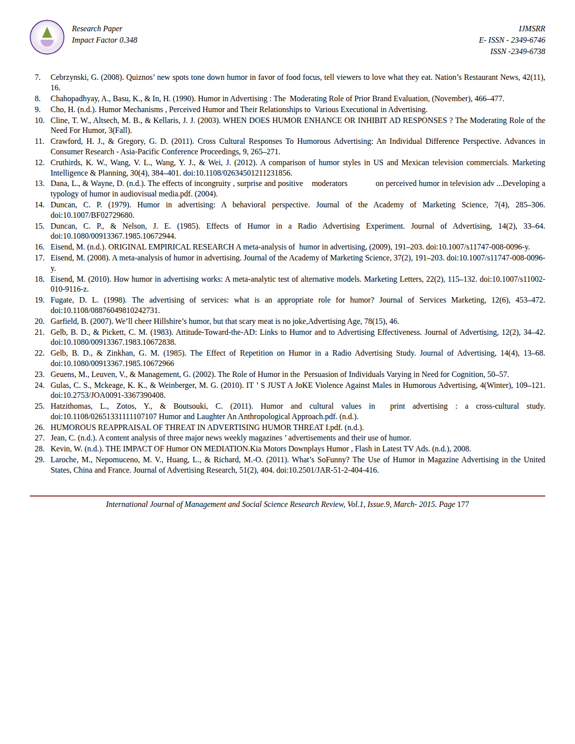Research Paper
Impact Factor 0.348
IJMSRR
E- ISSN - 2349-6746
ISSN -2349-6738
Cebrzynski, G. (2008). Quiznos’ new spots tone down humor in favor of food focus, tell viewers to love what they eat. Nation’s Restaurant News, 42(11), 16.
Chahopadhyay, A., Basu, K., & In, H. (1990). Humor in Advertising : The Moderating Role of Prior Brand Evaluation, (November), 466–477.
Cho, H. (n.d.). Humor Mechanisms , Perceived Humor and Their Relationships to Various Executional in Advertising.
Cline, T. W., Altsech, M. B., & Kellaris, J. J. (2003). WHEN DOES HUMOR ENHANCE OR INHIBIT AD RESPONSES ? The Moderating Role of the Need For Humor, 3(Fall).
Crawford, H. J., & Gregory, G. D. (2011). Cross Cultural Responses To Humorous Advertising: An Individual Difference Perspective. Advances in Consumer Research - Asia-Pacific Conference Proceedings, 9, 265–271.
Cruthirds, K. W., Wang, V. L., Wang, Y. J., & Wei, J. (2012). A comparison of humor styles in US and Mexican television commercials. Marketing Intelligence & Planning, 30(4), 384–401. doi:10.1108/02634501211231856.
Dana, L., & Wayne, D. (n.d.). The effects of incongruity , surprise and positive moderators on perceived humor in television adv ...Developing a typology of humor in audiovisual media.pdf. (2004).
Duncan, C. P. (1979). Humor in advertising: A behavioral perspective. Journal of the Academy of Marketing Science, 7(4), 285–306. doi:10.1007/BF02729680.
Duncan, C. P., & Nelson, J. E. (1985). Effects of Humor in a Radio Advertising Experiment. Journal of Advertising, 14(2), 33–64. doi:10.1080/00913367.1985.10672944.
Eisend, M. (n.d.). ORIGINAL EMPIRICAL RESEARCH A meta-analysis of humor in advertising, (2009), 191–203. doi:10.1007/s11747-008-0096-y.
Eisend, M. (2008). A meta-analysis of humor in advertising. Journal of the Academy of Marketing Science, 37(2), 191–203. doi:10.1007/s11747-008-0096-y.
Eisend, M. (2010). How humor in advertising works: A meta-analytic test of alternative models. Marketing Letters, 22(2), 115–132. doi:10.1007/s11002-010-9116-z.
Fugate, D. L. (1998). The advertising of services: what is an appropriate role for humor? Journal of Services Marketing, 12(6), 453–472. doi:10.1108/08876049810242731.
Garfield, B. (2007). We’ll cheer Hillshire’s humor, but that scary meat is no joke,Advertising Age, 78(15), 46.
Gelb, B. D., & Pickett, C. M. (1983). Attitude-Toward-the-AD: Links to Humor and to Advertising Effectiveness. Journal of Advertising, 12(2), 34–42. doi:10.1080/00913367.1983.10672838.
Gelb, B. D., & Zinkhan, G. M. (1985). The Effect of Repetition on Humor in a Radio Advertising Study. Journal of Advertising, 14(4), 13–68. doi:10.1080/00913367.1985.10672966
Geuens, M., Leuven, V., & Management, G. (2002). The Role of Humor in the Persuasion of Individuals Varying in Need for Cognition, 50–57.
Gulas, C. S., Mckeage, K. K., & Weinberger, M. G. (2010). IT ’ S JUST A JoKE Violence Against Males in Humorous Advertising, 4(Winter), 109–121. doi:10.2753/JOA0091-3367390408.
Hatzithomas, L., Zotos, Y., & Boutsouki, C. (2011). Humor and cultural values in print advertising : a cross-cultural study. doi:10.1108/02651331111107107 Humor and Laughter An Anthropological Approach.pdf. (n.d.).
HUMOROUS REAPPRAISAL OF THREAT IN ADVERTISING HUMOR THREAT I.pdf. (n.d.).
Jean, C. (n.d.). A content analysis of three major news weekly magazines ’ advertisements and their use of humor.
Kevin, W. (n.d.). THE IMPACT OF Humor ON MEDIATION.Kia Motors Downplays Humor , Flash in Latest TV Ads. (n.d.), 2008.
Laroche, M., Nepomuceno, M. V., Huang, L., & Richard, M.-O. (2011). What’s SoFunny? The Use of Humor in Magazine Advertising in the United States, China and France. Journal of Advertising Research, 51(2), 404. doi:10.2501/JAR-51-2-404-416.
International Journal of Management and Social Science Research Review, Vol.1, Issue.9, March- 2015. Page 177